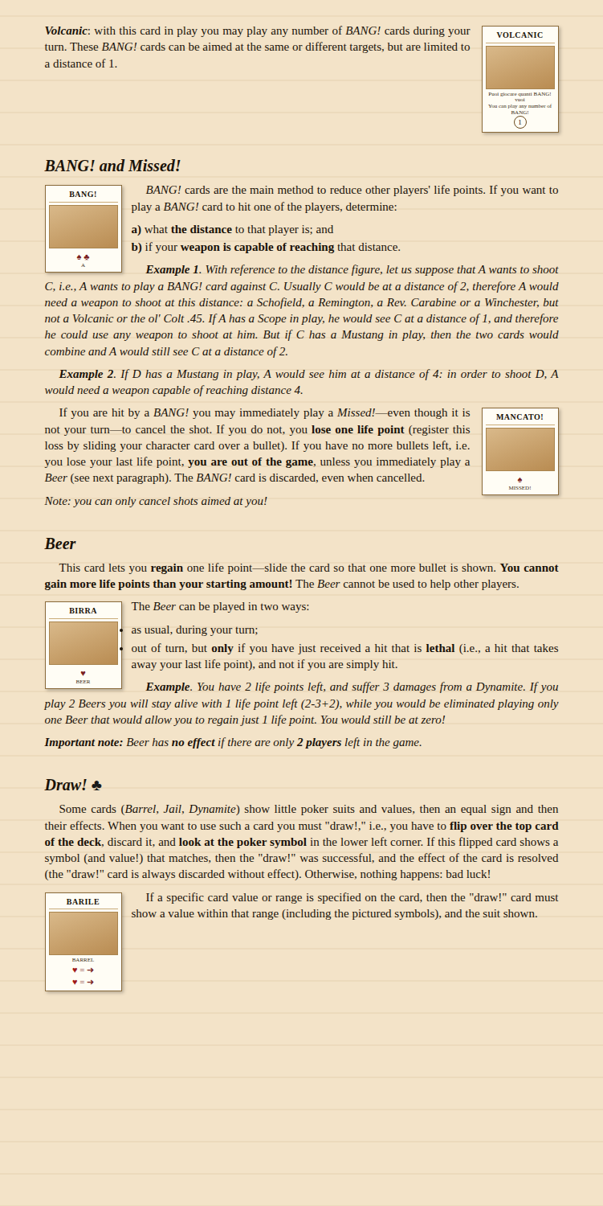VOLCANIC
Puoi giocare quanti BANG! vuoi
You can play any number of BANG!
1
Volcanic: with this card in play you may play any number of BANG! cards during your turn. These BANG! cards can be aimed at the same or different targets, but are limited to a distance of 1.
BANG! and Missed!
BANG!
♠ ♣
A
BANG! cards are the main method to reduce other players' life points. If you want to play a BANG! card to hit one of the players, determine:
a) what the distance to that player is; and
b) if your weapon is capable of reaching that distance.
Example 1. With reference to the distance figure, let us suppose that A wants to shoot C, i.e., A wants to play a BANG! card against C. Usually C would be at a distance of 2, therefore A would need a weapon to shoot at this distance: a Schofield, a Remington, a Rev. Carabine or a Winchester, but not a Volcanic or the ol' Colt .45. If A has a Scope in play, he would see C at a distance of 1, and therefore he could use any weapon to shoot at him. But if C has a Mustang in play, then the two cards would combine and A would still see C at a distance of 2.
Example 2. If D has a Mustang in play, A would see him at a distance of 4: in order to shoot D, A would need a weapon capable of reaching distance 4.
MANCATO!
♠
MISSED!
If you are hit by a BANG! you may immediately play a Missed!—even though it is not your turn—to cancel the shot. If you do not, you lose one life point (register this loss by sliding your character card over a bullet). If you have no more bullets left, i.e. you lose your last life point, you are out of the game, unless you immediately play a Beer (see next paragraph). The BANG! card is discarded, even when cancelled.
Note: you can only cancel shots aimed at you!
Beer
This card lets you regain one life point—slide the card so that one more bullet is shown. You cannot gain more life points than your starting amount! The Beer cannot be used to help other players.
BIRRA
♥
BEER
The Beer can be played in two ways:
as usual, during your turn;
out of turn, but only if you have just received a hit that is lethal (i.e., a hit that takes away your last life point), and not if you are simply hit.
Example. You have 2 life points left, and suffer 3 damages from a Dynamite. If you play 2 Beers you will stay alive with 1 life point left (2-3+2), while you would be eliminated playing only one Beer that would allow you to regain just 1 life point. You would still be at zero!
Important note: Beer has no effect if there are only 2 players left in the game.
Draw! ♣
Some cards (Barrel, Jail, Dynamite) show little poker suits and values, then an equal sign and then their effects. When you want to use such a card you must "draw!," i.e., you have to flip over the top card of the deck, discard it, and look at the poker symbol in the lower left corner. If this flipped card shows a symbol (and value!) that matches, then the "draw!" was successful, and the effect of the card is resolved (the "draw!" card is always discarded without effect). Otherwise, nothing happens: bad luck!
BARILE
BARREL
♥ = ➜
♥ = ➜
If a specific card value or range is specified on the card, then the "draw!" card must show a value within that range (including the pictured symbols), and the suit shown.